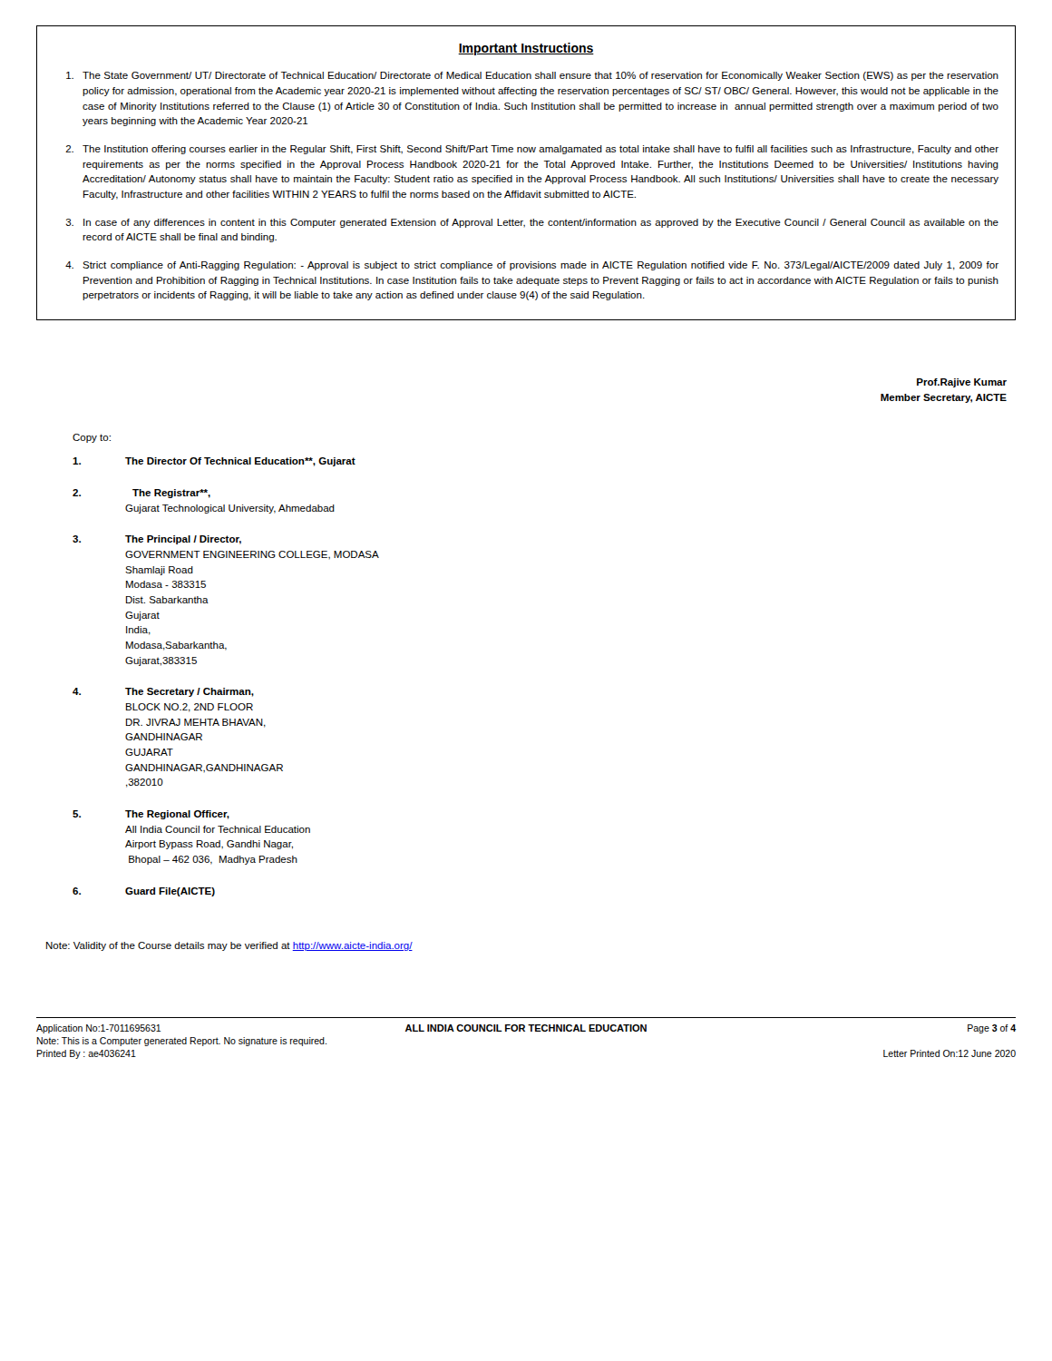Important Instructions
The State Government/ UT/ Directorate of Technical Education/ Directorate of Medical Education shall ensure that 10% of reservation for Economically Weaker Section (EWS) as per the reservation policy for admission, operational from the Academic year 2020-21 is implemented without affecting the reservation percentages of SC/ ST/ OBC/ General. However, this would not be applicable in the case of Minority Institutions referred to the Clause (1) of Article 30 of Constitution of India. Such Institution shall be permitted to increase in annual permitted strength over a maximum period of two years beginning with the Academic Year 2020-21
The Institution offering courses earlier in the Regular Shift, First Shift, Second Shift/Part Time now amalgamated as total intake shall have to fulfil all facilities such as Infrastructure, Faculty and other requirements as per the norms specified in the Approval Process Handbook 2020-21 for the Total Approved Intake. Further, the Institutions Deemed to be Universities/ Institutions having Accreditation/ Autonomy status shall have to maintain the Faculty: Student ratio as specified in the Approval Process Handbook. All such Institutions/ Universities shall have to create the necessary Faculty, Infrastructure and other facilities WITHIN 2 YEARS to fulfil the norms based on the Affidavit submitted to AICTE.
In case of any differences in content in this Computer generated Extension of Approval Letter, the content/information as approved by the Executive Council / General Council as available on the record of AICTE shall be final and binding.
Strict compliance of Anti-Ragging Regulation: - Approval is subject to strict compliance of provisions made in AICTE Regulation notified vide F. No. 373/Legal/AICTE/2009 dated July 1, 2009 for Prevention and Prohibition of Ragging in Technical Institutions. In case Institution fails to take adequate steps to Prevent Ragging or fails to act in accordance with AICTE Regulation or fails to punish perpetrators or incidents of Ragging, it will be liable to take any action as defined under clause 9(4) of the said Regulation.
Prof.Rajive Kumar
Member Secretary, AICTE
Copy to:
| 1. | The Director Of Technical Education**, Gujarat |
| 2. | The Registrar**, Gujarat Technological University, Ahmedabad |
| 3. | The Principal / Director, GOVERNMENT ENGINEERING COLLEGE, MODASA Shamlaji Road Modasa - 383315 Dist. Sabarkantha Gujarat India, Modasa,Sabarkantha, Gujarat,383315 |
| 4. | The Secretary / Chairman, BLOCK NO.2, 2ND FLOOR DR. JIVRAJ MEHTA BHAVAN, GANDHINAGAR GUJARAT GANDHINAGAR,GANDHINAGAR ,382010 |
| 5. | The Regional Officer, All India Council for Technical Education Airport Bypass Road, Gandhi Nagar, Bhopal – 462 036, Madhya Pradesh |
| 6. | Guard File(AICTE) |
Note: Validity of the Course details may be verified at http://www.aicte-india.org/
Application No:1-7011695631
Note: This is a Computer generated Report. No signature is required.
Printed By : ae4036241
ALL INDIA COUNCIL FOR TECHNICAL EDUCATION
Page 3 of 4
Letter Printed On:12 June 2020